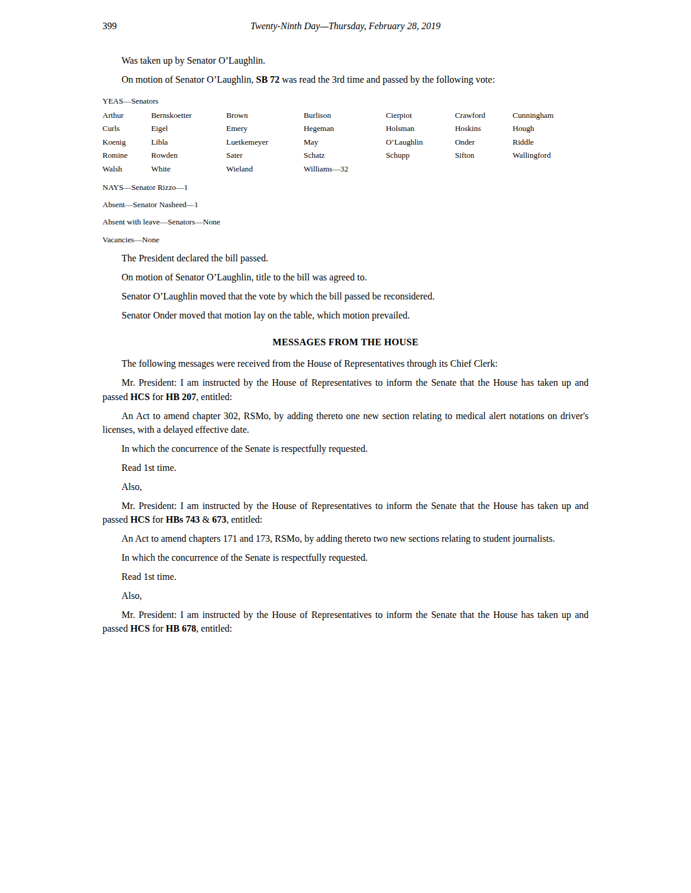399
Twenty-Ninth Day—Thursday, February 28, 2019
Was taken up by Senator O’Laughlin.
On motion of Senator O’Laughlin, SB 72 was read the 3rd time and passed by the following vote:
YEAS—Senators
| Arthur | Bernskoetter | Brown | Burlison | Cierpiot | Crawford | Cunningham |
| Curls | Eigel | Emery | Hegeman | Holsman | Hoskins | Hough |
| Koenig | Libla | Luetkemeyer | May | O’Laughlin | Onder | Riddle |
| Romine | Rowden | Sater | Schatz | Schupp | Sifton | Wallingford |
| Walsh | White | Wieland | Williams—32 | | | |
NAYS—Senator Rizzo—1
Absent—Senator Nasheed—1
Absent with leave—Senators—None
Vacancies—None
The President declared the bill passed.
On motion of Senator O’Laughlin, title to the bill was agreed to.
Senator O’Laughlin moved that the vote by which the bill passed be reconsidered.
Senator Onder moved that motion lay on the table, which motion prevailed.
Messages from the House
The following messages were received from the House of Representatives through its Chief Clerk:
Mr. President: I am instructed by the House of Representatives to inform the Senate that the House has taken up and passed HCS for HB 207, entitled:
An Act to amend chapter 302, RSMo, by adding thereto one new section relating to medical alert notations on driver's licenses, with a delayed effective date.
In which the concurrence of the Senate is respectfully requested.
Read 1st time.
Also,
Mr. President: I am instructed by the House of Representatives to inform the Senate that the House has taken up and passed HCS for HBs 743 & 673, entitled:
An Act to amend chapters 171 and 173, RSMo, by adding thereto two new sections relating to student journalists.
In which the concurrence of the Senate is respectfully requested.
Read 1st time.
Also,
Mr. President: I am instructed by the House of Representatives to inform the Senate that the House has taken up and passed HCS for HB 678, entitled: